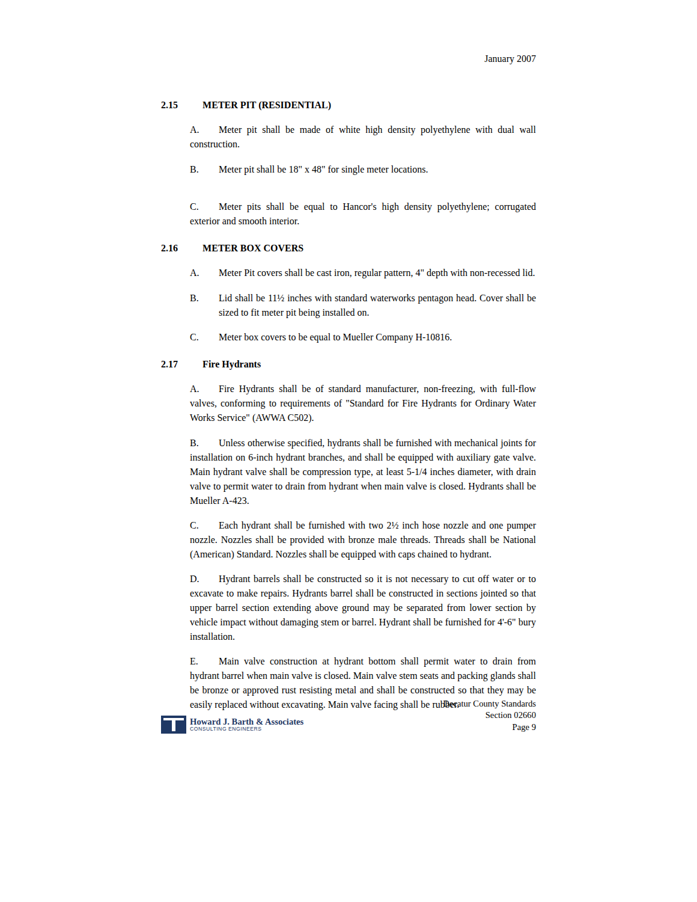January 2007
2.15 METER PIT (RESIDENTIAL)
A. Meter pit shall be made of white high density polyethylene with dual wall construction.
B. Meter pit shall be 18" x 48" for single meter locations.
C. Meter pits shall be equal to Hancor's high density polyethylene; corrugated exterior and smooth interior.
2.16 METER BOX COVERS
A. Meter Pit covers shall be cast iron, regular pattern, 4" depth with non-recessed lid.
B. Lid shall be 11½ inches with standard waterworks pentagon head. Cover shall be sized to fit meter pit being installed on.
C. Meter box covers to be equal to Mueller Company H-10816.
2.17 Fire Hydrants
A. Fire Hydrants shall be of standard manufacturer, non-freezing, with full-flow valves, conforming to requirements of "Standard for Fire Hydrants for Ordinary Water Works Service" (AWWA C502).
B. Unless otherwise specified, hydrants shall be furnished with mechanical joints for installation on 6-inch hydrant branches, and shall be equipped with auxiliary gate valve. Main hydrant valve shall be compression type, at least 5-1/4 inches diameter, with drain valve to permit water to drain from hydrant when main valve is closed. Hydrants shall be Mueller A-423.
C. Each hydrant shall be furnished with two 2½ inch hose nozzle and one pumper nozzle. Nozzles shall be provided with bronze male threads. Threads shall be National (American) Standard. Nozzles shall be equipped with caps chained to hydrant.
D. Hydrant barrels shall be constructed so it is not necessary to cut off water or to excavate to make repairs. Hydrants barrel shall be constructed in sections jointed so that upper barrel section extending above ground may be separated from lower section by vehicle impact without damaging stem or barrel. Hydrant shall be furnished for 4'-6" bury installation.
E. Main valve construction at hydrant bottom shall permit water to drain from hydrant barrel when main valve is closed. Main valve stem seats and packing glands shall be bronze or approved rust resisting metal and shall be constructed so that they may be easily replaced without excavating. Main valve facing shall be rubber.
Howard J. Barth & Associates
CONSULTING ENGINEERS
Decatur County Standards
Section 02660
Page 9